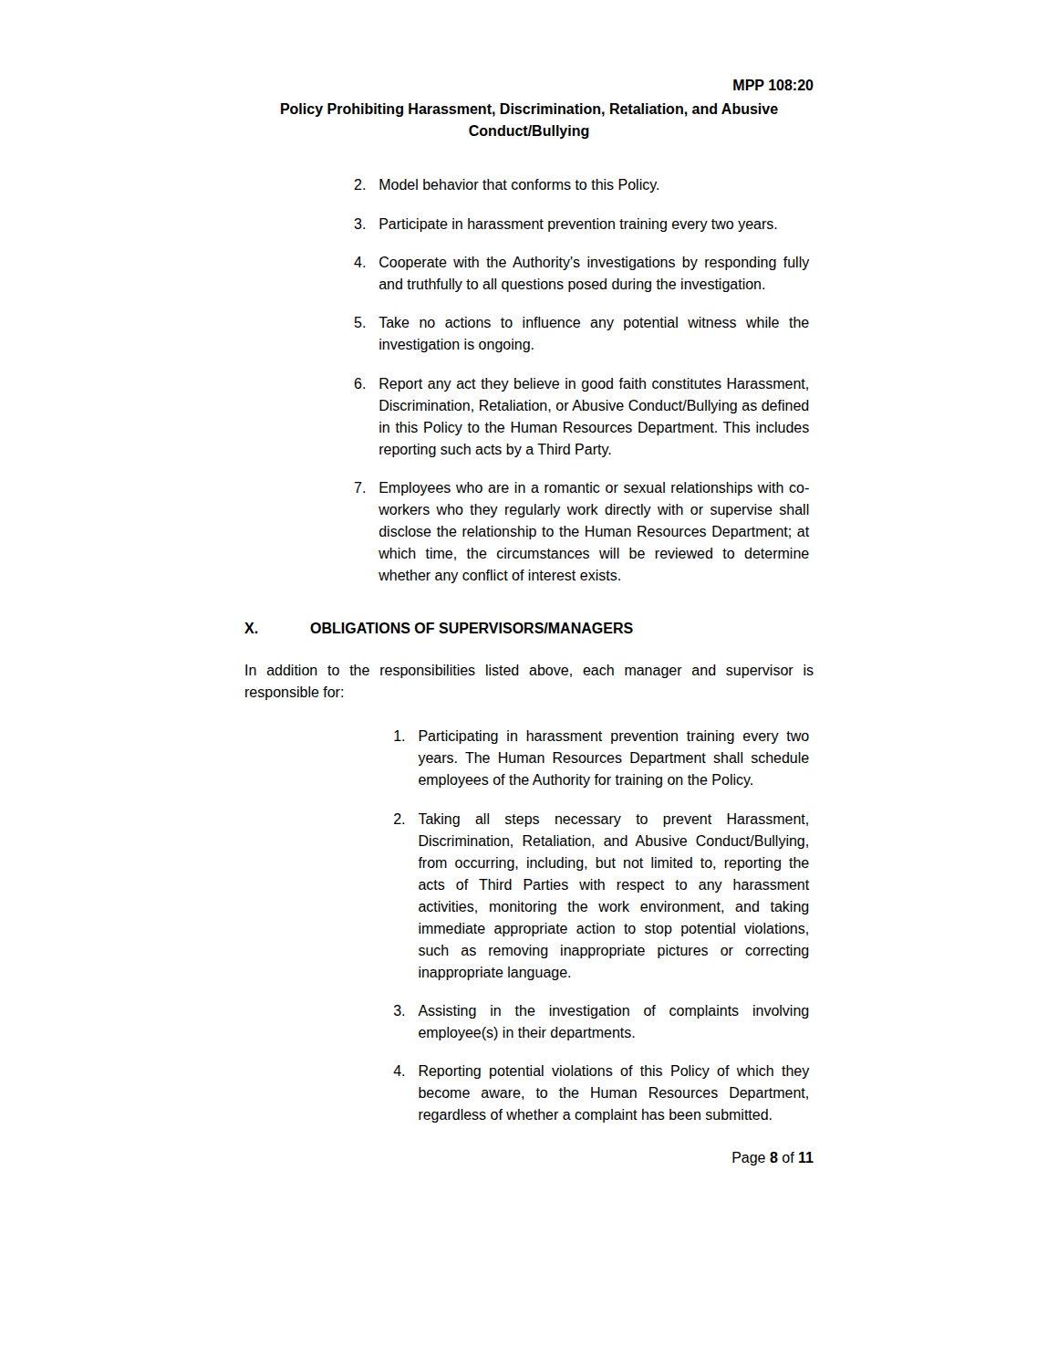MPP 108:20
Policy Prohibiting Harassment, Discrimination, Retaliation, and Abusive Conduct/Bullying
2. Model behavior that conforms to this Policy.
3. Participate in harassment prevention training every two years.
4. Cooperate with the Authority's investigations by responding fully and truthfully to all questions posed during the investigation.
5. Take no actions to influence any potential witness while the investigation is ongoing.
6. Report any act they believe in good faith constitutes Harassment, Discrimination, Retaliation, or Abusive Conduct/Bullying as defined in this Policy to the Human Resources Department. This includes reporting such acts by a Third Party.
7. Employees who are in a romantic or sexual relationships with co-workers who they regularly work directly with or supervise shall disclose the relationship to the Human Resources Department; at which time, the circumstances will be reviewed to determine whether any conflict of interest exists.
X. Obligations of Supervisors/Managers
In addition to the responsibilities listed above, each manager and supervisor is responsible for:
1. Participating in harassment prevention training every two years. The Human Resources Department shall schedule employees of the Authority for training on the Policy.
2. Taking all steps necessary to prevent Harassment, Discrimination, Retaliation, and Abusive Conduct/Bullying, from occurring, including, but not limited to, reporting the acts of Third Parties with respect to any harassment activities, monitoring the work environment, and taking immediate appropriate action to stop potential violations, such as removing inappropriate pictures or correcting inappropriate language.
3. Assisting in the investigation of complaints involving employee(s) in their departments.
4. Reporting potential violations of this Policy of which they become aware, to the Human Resources Department, regardless of whether a complaint has been submitted.
Page 8 of 11